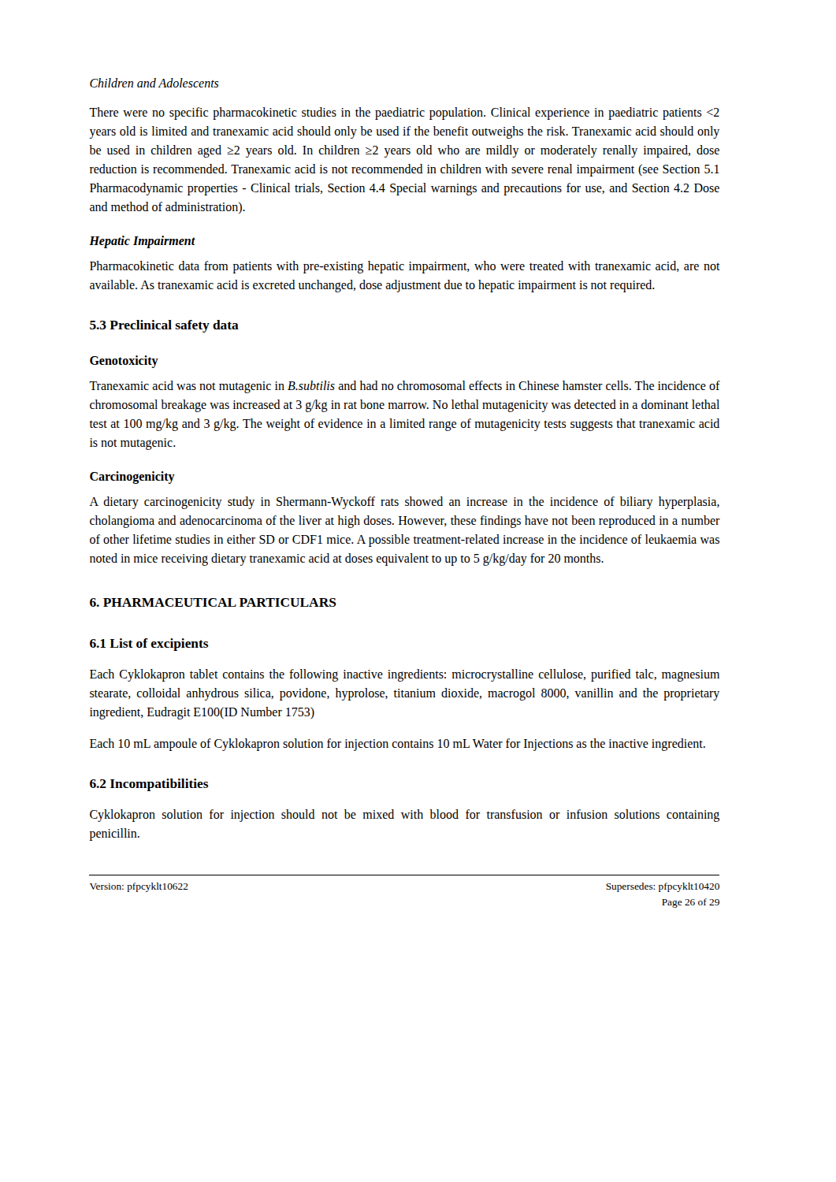Children and Adolescents
There were no specific pharmacokinetic studies in the paediatric population. Clinical experience in paediatric patients <2 years old is limited and tranexamic acid should only be used if the benefit outweighs the risk. Tranexamic acid should only be used in children aged ≥2 years old. In children ≥2 years old who are mildly or moderately renally impaired, dose reduction is recommended. Tranexamic acid is not recommended in children with severe renal impairment (see Section 5.1 Pharmacodynamic properties - Clinical trials, Section 4.4 Special warnings and precautions for use, and Section 4.2 Dose and method of administration).
Hepatic Impairment
Pharmacokinetic data from patients with pre-existing hepatic impairment, who were treated with tranexamic acid, are not available. As tranexamic acid is excreted unchanged, dose adjustment due to hepatic impairment is not required.
5.3 Preclinical safety data
Genotoxicity
Tranexamic acid was not mutagenic in B.subtilis and had no chromosomal effects in Chinese hamster cells. The incidence of chromosomal breakage was increased at 3 g/kg in rat bone marrow. No lethal mutagenicity was detected in a dominant lethal test at 100 mg/kg and 3 g/kg. The weight of evidence in a limited range of mutagenicity tests suggests that tranexamic acid is not mutagenic.
Carcinogenicity
A dietary carcinogenicity study in Shermann-Wyckoff rats showed an increase in the incidence of biliary hyperplasia, cholangioma and adenocarcinoma of the liver at high doses. However, these findings have not been reproduced in a number of other lifetime studies in either SD or CDF1 mice. A possible treatment-related increase in the incidence of leukaemia was noted in mice receiving dietary tranexamic acid at doses equivalent to up to 5 g/kg/day for 20 months.
6. PHARMACEUTICAL PARTICULARS
6.1 List of excipients
Each Cyklokapron tablet contains the following inactive ingredients: microcrystalline cellulose, purified talc, magnesium stearate, colloidal anhydrous silica, povidone, hyprolose, titanium dioxide, macrogol 8000, vanillin and the proprietary ingredient, Eudragit E100(ID Number 1753)
Each 10 mL ampoule of Cyklokapron solution for injection contains 10 mL Water for Injections as the inactive ingredient.
6.2 Incompatibilities
Cyklokapron solution for injection should not be mixed with blood for transfusion or infusion solutions containing penicillin.
Version: pfpcyklt10622
Supersedes: pfpcyklt10420
Page 26 of 29